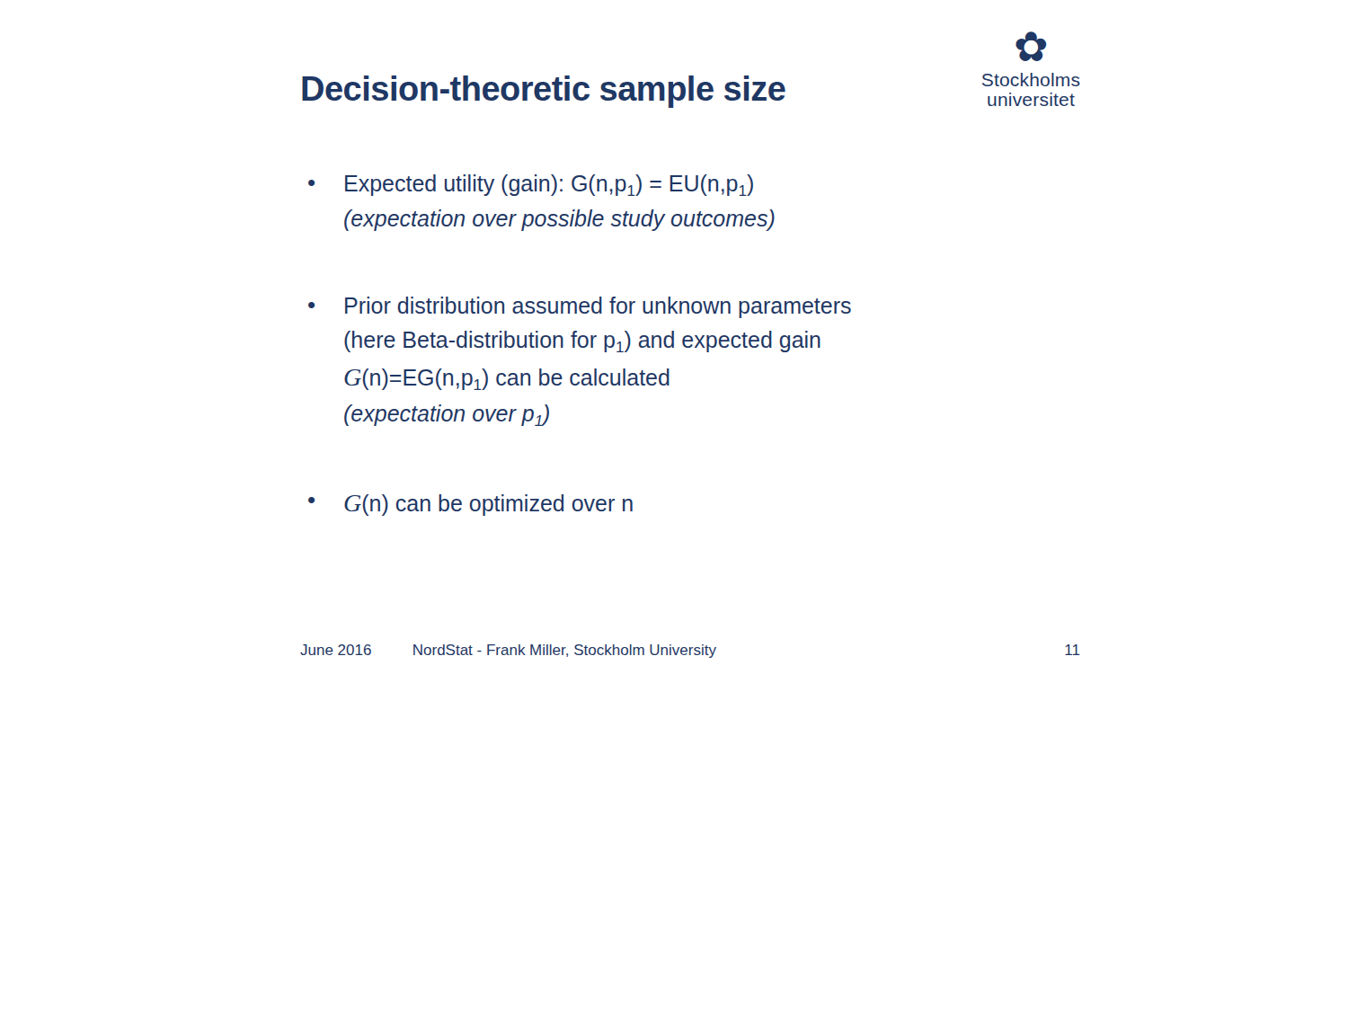✿ Stockholms
universitet
Decision-theoretic sample size
Expected utility (gain): G(n,p1) = EU(n,p1)
(expectation over possible study outcomes)
Prior distribution assumed for unknown parameters
(here Beta-distribution for p1) and expected gain
G(n)=EG(n,p1) can be calculated
(expectation over p1)
G(n) can be optimized over n
June 2016 NordStat - Frank Miller, Stockholm University 11